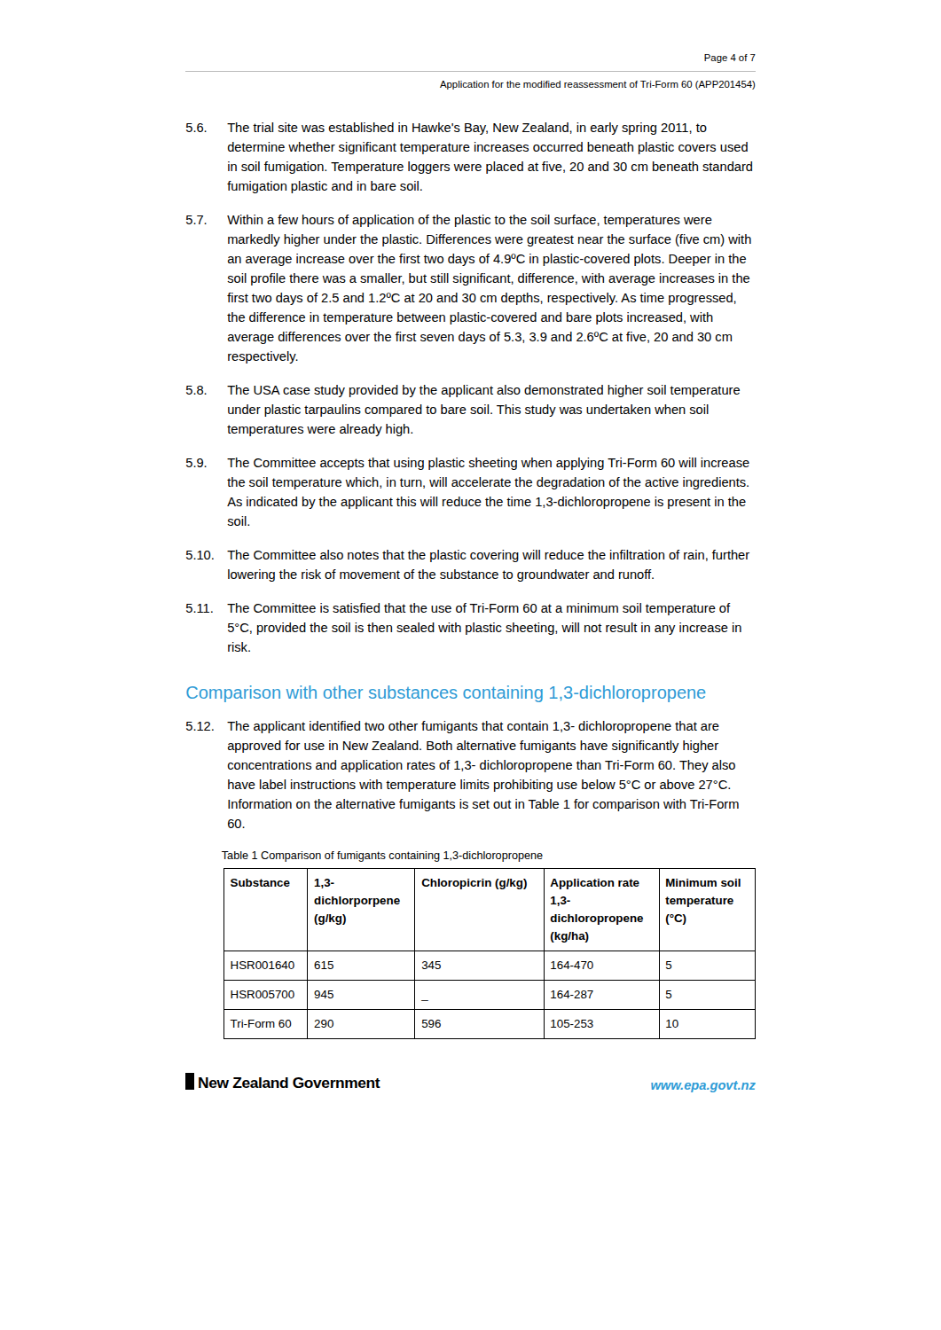Page 4 of 7
Application for the modified reassessment of Tri-Form 60 (APP201454)
5.6.
The trial site was established in Hawke's Bay, New Zealand, in early spring 2011, to determine whether significant temperature increases occurred beneath plastic covers used in soil fumigation. Temperature loggers were placed at five, 20 and 30 cm beneath standard fumigation plastic and in bare soil.
5.7.
Within a few hours of application of the plastic to the soil surface, temperatures were markedly higher under the plastic. Differences were greatest near the surface (five cm) with an average increase over the first two days of 4.9ºC in plastic-covered plots. Deeper in the soil profile there was a smaller, but still significant, difference, with average increases in the first two days of 2.5 and 1.2ºC at 20 and 30 cm depths, respectively. As time progressed, the difference in temperature between plastic-covered and bare plots increased, with average differences over the first seven days of 5.3, 3.9 and 2.6ºC at five, 20 and 30 cm respectively.
5.8.
The USA case study provided by the applicant also demonstrated higher soil temperature under plastic tarpaulins compared to bare soil. This study was undertaken when soil temperatures were already high.
5.9.
The Committee accepts that using plastic sheeting when applying Tri-Form 60 will increase the soil temperature which, in turn, will accelerate the degradation of the active ingredients. As indicated by the applicant this will reduce the time 1,3-dichloropropene is present in the soil.
5.10.
The Committee also notes that the plastic covering will reduce the infiltration of rain, further lowering the risk of movement of the substance to groundwater and runoff.
5.11.
The Committee is satisfied that the use of Tri-Form 60 at a minimum soil temperature of 5°C, provided the soil is then sealed with plastic sheeting, will not result in any increase in risk.
Comparison with other substances containing 1,3-dichloropropene
5.12.
The applicant identified two other fumigants that contain 1,3- dichloropropene that are approved for use in New Zealand. Both alternative fumigants have significantly higher concentrations and application rates of 1,3- dichloropropene than Tri-Form 60. They also have label instructions with temperature limits prohibiting use below 5°C or above 27°C. Information on the alternative fumigants is set out in Table 1 for comparison with Tri-Form 60.
Table 1 Comparison of fumigants containing 1,3-dichloropropene
| Substance | 1,3- dichlorporpene (g/kg) | Chloropicrin (g/kg) | Application rate 1,3- dichloropropene (kg/ha) | Minimum soil temperature (°C) |
| --- | --- | --- | --- | --- |
| HSR001640 | 615 | 345 | 164-470 | 5 |
| HSR005700 | 945 | _ | 164-287 | 5 |
| Tri-Form 60 | 290 | 596 | 105-253 | 10 |
New Zealand Government
www.epa.govt.nz